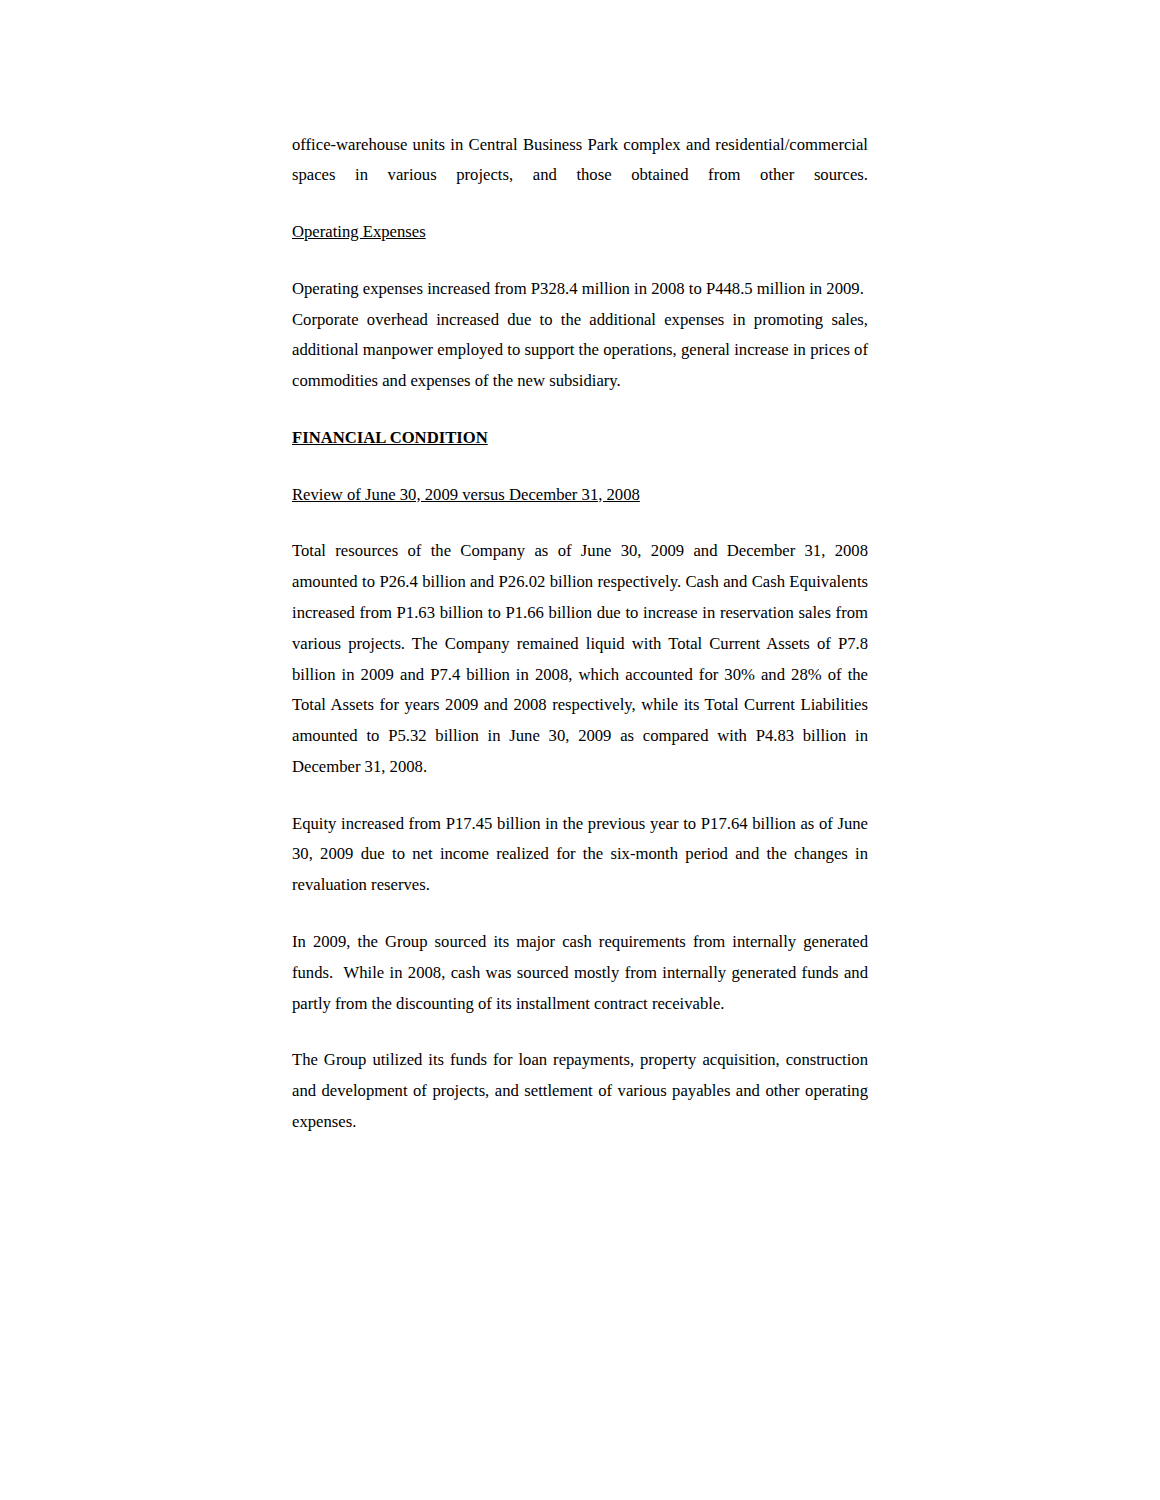office-warehouse units in Central Business Park complex and residential/commercial spaces in various projects, and those obtained from other sources.
Operating Expenses
Operating expenses increased from P328.4 million in 2008 to P448.5 million in 2009. Corporate overhead increased due to the additional expenses in promoting sales, additional manpower employed to support the operations, general increase in prices of commodities and expenses of the new subsidiary.
FINANCIAL CONDITION
Review of June 30, 2009 versus December 31, 2008
Total resources of the Company as of June 30, 2009 and December 31, 2008 amounted to P26.4 billion and P26.02 billion respectively. Cash and Cash Equivalents increased from P1.63 billion to P1.66 billion due to increase in reservation sales from various projects. The Company remained liquid with Total Current Assets of P7.8 billion in 2009 and P7.4 billion in 2008, which accounted for 30% and 28% of the Total Assets for years 2009 and 2008 respectively, while its Total Current Liabilities amounted to P5.32 billion in June 30, 2009 as compared with P4.83 billion in December 31, 2008.
Equity increased from P17.45 billion in the previous year to P17.64 billion as of June 30, 2009 due to net income realized for the six-month period and the changes in revaluation reserves.
In 2009, the Group sourced its major cash requirements from internally generated funds. While in 2008, cash was sourced mostly from internally generated funds and partly from the discounting of its installment contract receivable.
The Group utilized its funds for loan repayments, property acquisition, construction and development of projects, and settlement of various payables and other operating expenses.